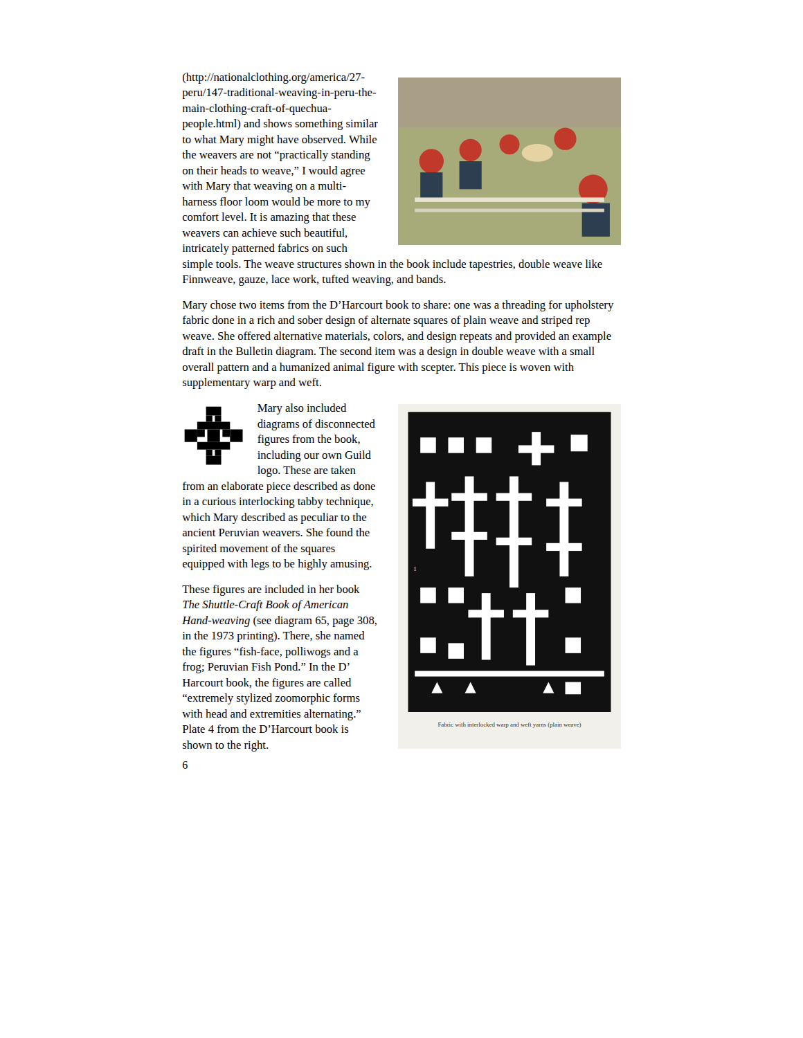(http://nationalclothing.org/america/27-peru/147-traditional-weaving-in-peru-the-main-clothing-craft-of-quechua-people.html) and shows something similar to what Mary might have observed. While the weavers are not “practically standing on their heads to weave,” I would agree with Mary that weaving on a multi-harness floor loom would be more to my comfort level. It is amazing that these weavers can achieve such beautiful, intricately patterned fabrics on such simple tools. The weave structures shown in the book include tapestries, double weave like Finnweave, gauze, lace work, tufted weaving, and bands.
Mary chose two items from the D’Harcourt book to share: one was a threading for upholstery fabric done in a rich and sober design of alternate squares of plain weave and striped rep weave. She offered alternative materials, colors, and design repeats and provided an example draft in the Bulletin diagram. The second item was a design in double weave with a small overall pattern and a humanized animal figure with scepter. This piece is woven with supplementary warp and weft.
Mary also included diagrams of disconnected figures from the book, including our own Guild logo. These are taken from an elaborate piece described as done in a curious interlocking tabby technique, which Mary described as peculiar to the ancient Peruvian weavers. She found the spirited movement of the squares equipped with legs to be highly amusing.
These figures are included in her book The Shuttle-Craft Book of American Hand-weaving (see diagram 65, page 308, in the 1973 printing). There, she named the figures “fish-face, polliwogs and a frog; Peruvian Fish Pond.” In the D’ Harcourt book, the figures are called “extremely stylized zoomorphic forms with head and extremities alternating.” Plate 4 from the D’Harcourt book is shown to the right.
6